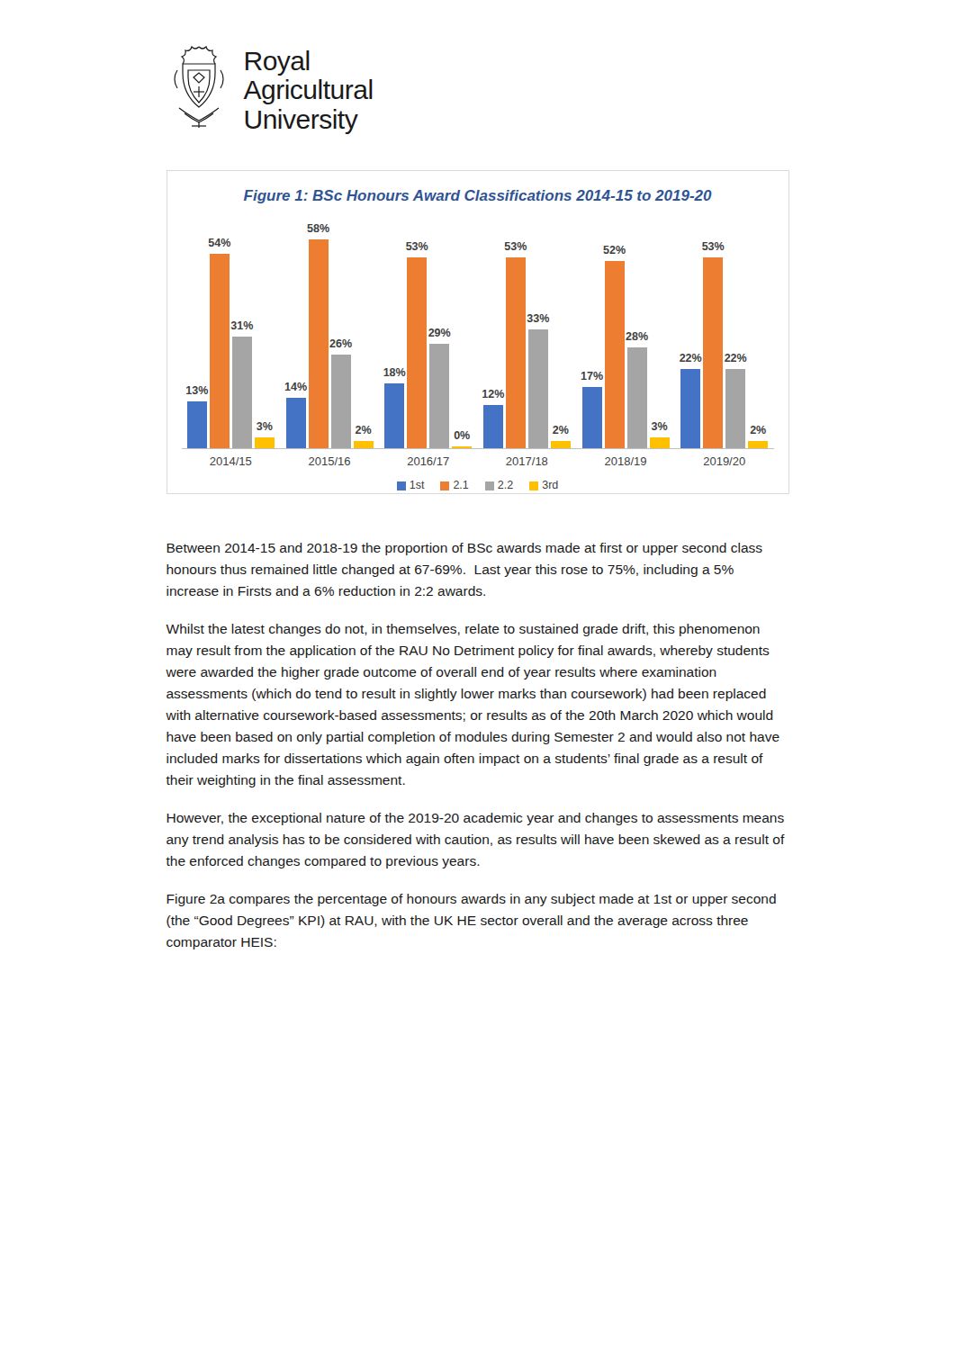Royal Agricultural University
Figure 1: BSc Honours Award Classifications 2014-15 to 2019-20
13%
54%
31%
3%
14%
58%
26%
2%
18%
53%
29%
0%
12%
53%
33%
2%
17%
52%
28%
3%
22%
53%
22%
2%
2014/15
2015/16
2016/17
2017/18
2018/19
2019/20
1st
2.1
2.2
3rd
Between 2014-15 and 2018-19 the proportion of BSc awards made at first or upper second class honours thus remained little changed at 67-69%. Last year this rose to 75%, including a 5% increase in Firsts and a 6% reduction in 2:2 awards.
Whilst the latest changes do not, in themselves, relate to sustained grade drift, this phenomenon may result from the application of the RAU No Detriment policy for final awards, whereby students were awarded the higher grade outcome of overall end of year results where examination assessments (which do tend to result in slightly lower marks than coursework) had been replaced with alternative coursework-based assessments; or results as of the 20th March 2020 which would have been based on only partial completion of modules during Semester 2 and would also not have included marks for dissertations which again often impact on a students’ final grade as a result of their weighting in the final assessment.
However, the exceptional nature of the 2019-20 academic year and changes to assessments means any trend analysis has to be considered with caution, as results will have been skewed as a result of the enforced changes compared to previous years.
Figure 2a compares the percentage of honours awards in any subject made at 1st or upper second (the “Good Degrees” KPI) at RAU, with the UK HE sector overall and the average across three comparator HEIS: